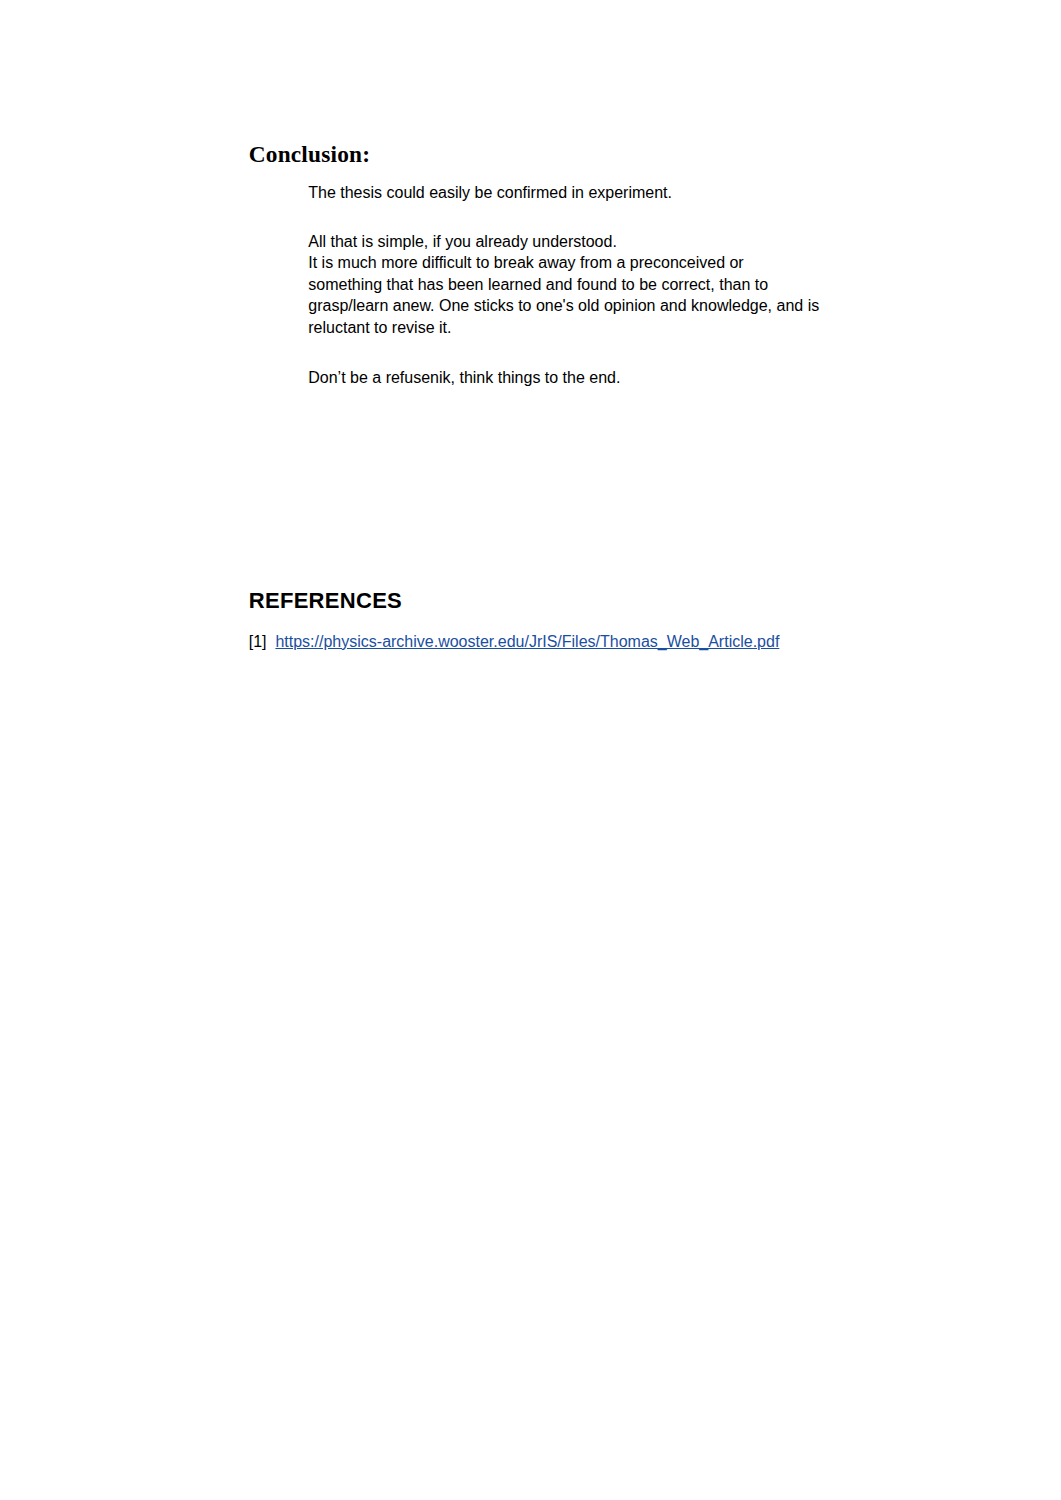Conclusion:
The thesis could easily be confirmed in experiment.
All that is simple, if you already understood.
It is much more difficult to break away from a preconceived or something that has been learned and found to be correct, than to grasp/learn anew. One sticks to one's old opinion and knowledge, and is reluctant to revise it.
Don’t be a refusenik, think things to the end.
REFERENCES
[1] https://physics-archive.wooster.edu/JrIS/Files/Thomas_Web_Article.pdf